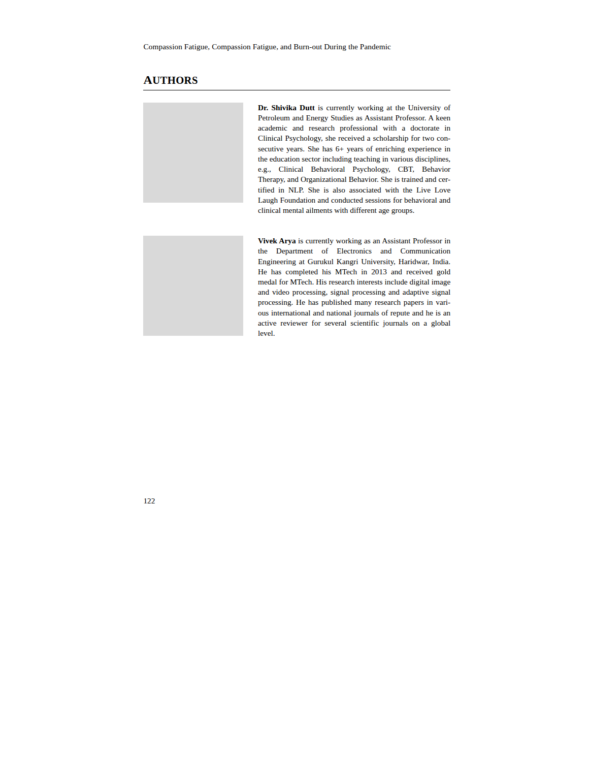Compassion Fatigue, Compassion Fatigue, and Burn-out During the Pandemic
AUTHORS
Dr. Shivika Dutt is currently working at the University of Petroleum and Energy Studies as Assistant Professor. A keen academic and research professional with a doctorate in Clinical Psychology, she received a scholarship for two consecutive years. She has 6+ years of enriching experience in the education sector including teaching in various disciplines, e.g., Clinical Behavioral Psychology, CBT, Behavior Therapy, and Organizational Behavior. She is trained and certified in NLP. She is also associated with the Live Love Laugh Foundation and conducted sessions for behavioral and clinical mental ailments with different age groups.
Vivek Arya is currently working as an Assistant Professor in the Department of Electronics and Communication Engineering at Gurukul Kangri University, Haridwar, India. He has completed his MTech in 2013 and received gold medal for MTech. His research interests include digital image and video processing, signal processing and adaptive signal processing. He has published many research papers in various international and national journals of repute and he is an active reviewer for several scientific journals on a global level.
122